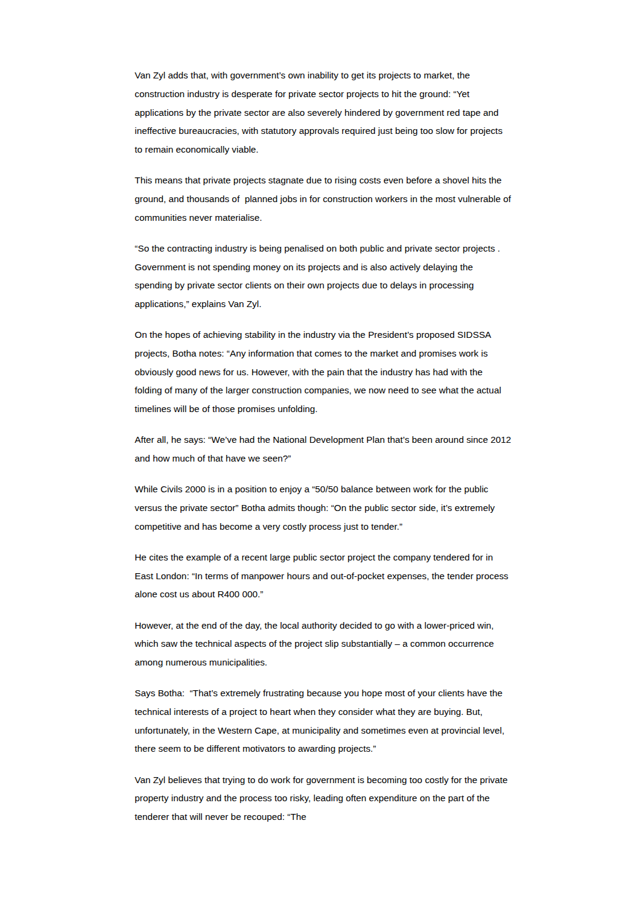Van Zyl adds that, with government’s own inability to get its projects to market, the construction industry is desperate for private sector projects to hit the ground: “Yet applications by the private sector are also severely hindered by government red tape and ineffective bureaucracies, with statutory approvals required just being too slow for projects to remain economically viable.
This means that private projects stagnate due to rising costs even before a shovel hits the ground, and thousands of planned jobs in for construction workers in the most vulnerable of communities never materialise.
“So the contracting industry is being penalised on both public and private sector projects . Government is not spending money on its projects and is also actively delaying the spending by private sector clients on their own projects due to delays in processing applications,” explains Van Zyl.
On the hopes of achieving stability in the industry via the President’s proposed SIDSSA projects, Botha notes: “Any information that comes to the market and promises work is obviously good news for us. However, with the pain that the industry has had with the folding of many of the larger construction companies, we now need to see what the actual timelines will be of those promises unfolding.
After all, he says: “We’ve had the National Development Plan that’s been around since 2012 and how much of that have we seen?”
While Civils 2000 is in a position to enjoy a “50/50 balance between work for the public versus the private sector” Botha admits though: “On the public sector side, it’s extremely competitive and has become a very costly process just to tender.”
He cites the example of a recent large public sector project the company tendered for in East London: “In terms of manpower hours and out-of-pocket expenses, the tender process alone cost us about R400 000.”
However, at the end of the day, the local authority decided to go with a lower-priced win, which saw the technical aspects of the project slip substantially – a common occurrence among numerous municipalities.
Says Botha: “That’s extremely frustrating because you hope most of your clients have the technical interests of a project to heart when they consider what they are buying. But, unfortunately, in the Western Cape, at municipality and sometimes even at provincial level, there seem to be different motivators to awarding projects.”
Van Zyl believes that trying to do work for government is becoming too costly for the private property industry and the process too risky, leading often expenditure on the part of the tenderer that will never be recouped: “The